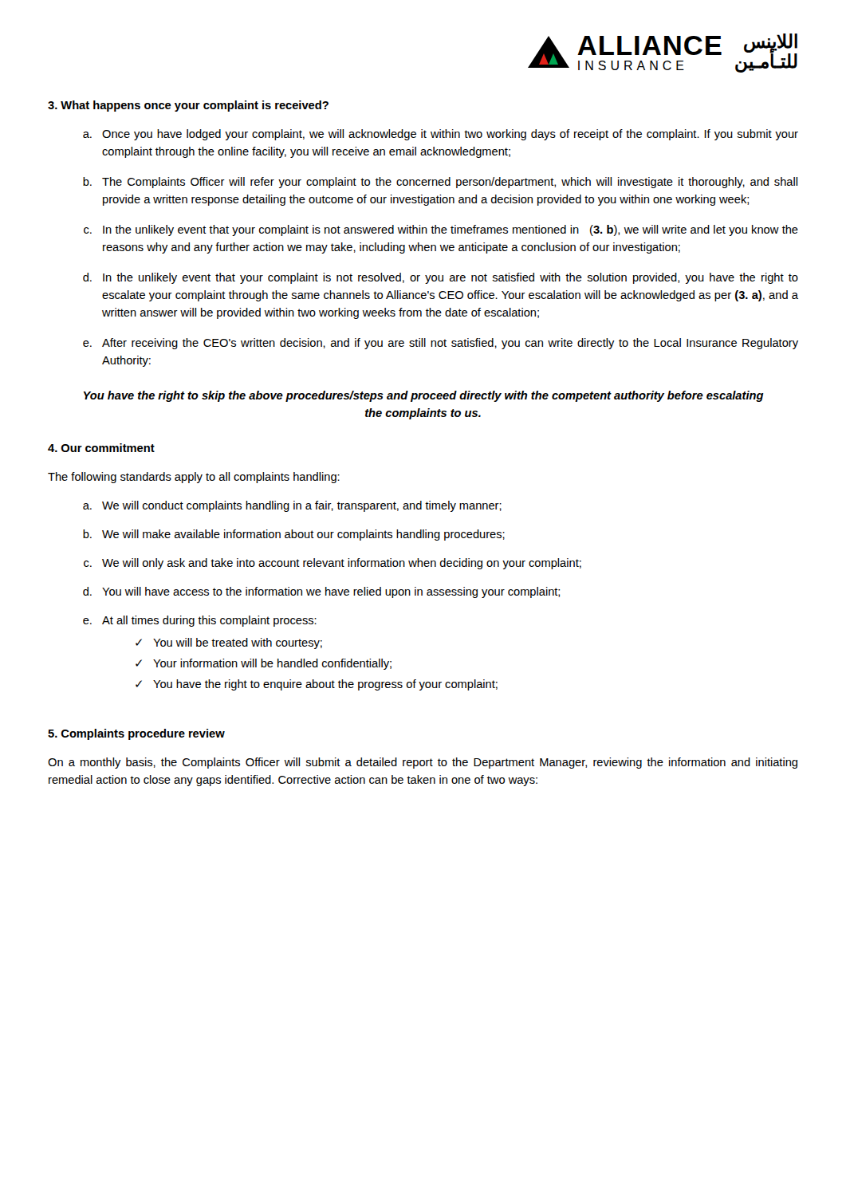ALLIANCE
INSURANCE اللاينس
للتـأمـين
3. What happens once your complaint is received?
Once you have lodged your complaint, we will acknowledge it within two working days of receipt of the complaint. If you submit your complaint through the online facility, you will receive an email acknowledgment;
The Complaints Officer will refer your complaint to the concerned person/department, which will investigate it thoroughly, and shall provide a written response detailing the outcome of our investigation and a decision provided to you within one working week;
In the unlikely event that your complaint is not answered within the timeframes mentioned in (3. b), we will write and let you know the reasons why and any further action we may take, including when we anticipate a conclusion of our investigation;
In the unlikely event that your complaint is not resolved, or you are not satisfied with the solution provided, you have the right to escalate your complaint through the same channels to Alliance's CEO office. Your escalation will be acknowledged as per (3. a), and a written answer will be provided within two working weeks from the date of escalation;
After receiving the CEO's written decision, and if you are still not satisfied, you can write directly to the Local Insurance Regulatory Authority:
You have the right to skip the above procedures/steps and proceed directly with the competent authority before escalating the complaints to us.
4. Our commitment
The following standards apply to all complaints handling:
We will conduct complaints handling in a fair, transparent, and timely manner;
We will make available information about our complaints handling procedures;
We will only ask and take into account relevant information when deciding on your complaint;
You will have access to the information we have relied upon in assessing your complaint;
At all times during this complaint process:
You will be treated with courtesy;
Your information will be handled confidentially;
You have the right to enquire about the progress of your complaint;
5. Complaints procedure review
On a monthly basis, the Complaints Officer will submit a detailed report to the Department Manager, reviewing the information and initiating remedial action to close any gaps identified. Corrective action can be taken in one of two ways: